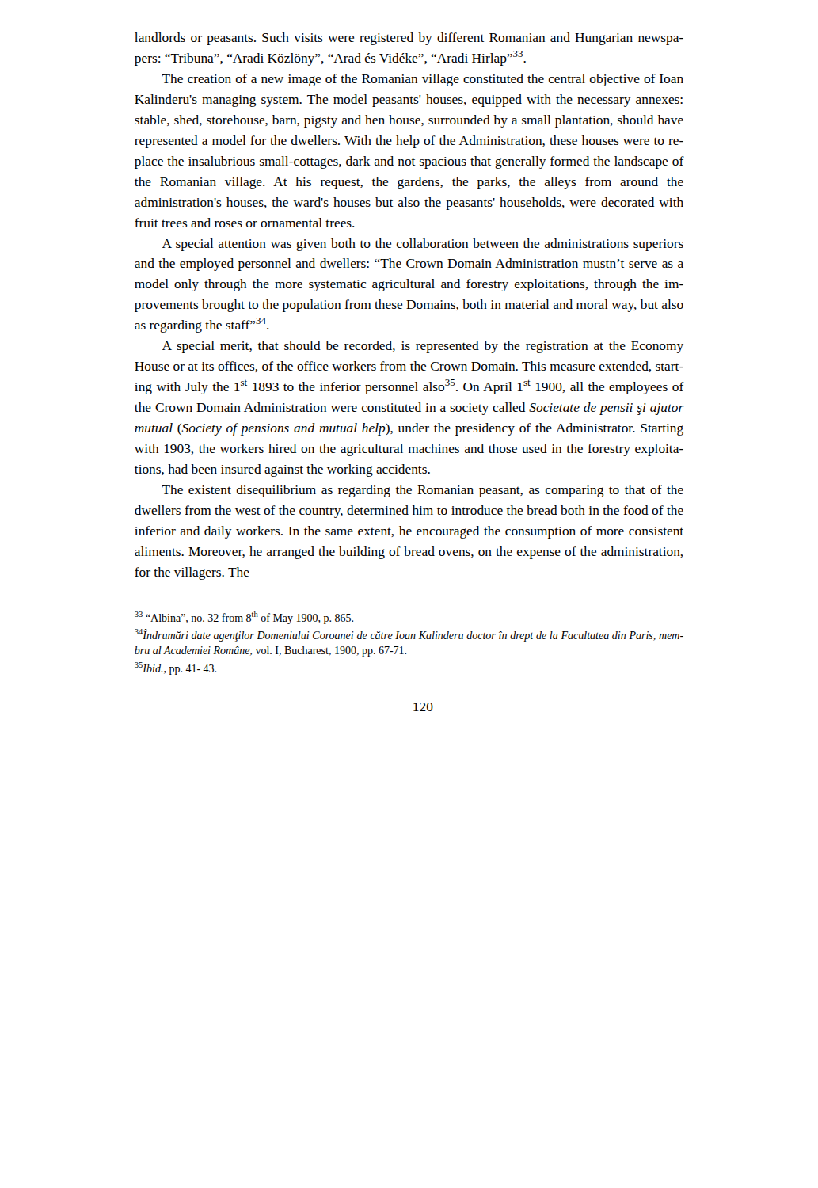landlords or peasants. Such visits were registered by different Romanian and Hungarian newspapers: “Tribuna”, “Aradi Közlöny”, “Arad és Vidéke”, “Aradi Hirlap”33.
The creation of a new image of the Romanian village constituted the central objective of Ioan Kalinderu's managing system. The model peasants' houses, equipped with the necessary annexes: stable, shed, storehouse, barn, pigsty and hen house, surrounded by a small plantation, should have represented a model for the dwellers. With the help of the Administration, these houses were to replace the insalubrious small-cottages, dark and not spacious that generally formed the landscape of the Romanian village. At his request, the gardens, the parks, the alleys from around the administration's houses, the ward's houses but also the peasants' households, were decorated with fruit trees and roses or ornamental trees.
A special attention was given both to the collaboration between the administrations superiors and the employed personnel and dwellers: “The Crown Domain Administration mustn’t serve as a model only through the more systematic agricultural and forestry exploitations, through the improvements brought to the population from these Domains, both in material and moral way, but also as regarding the staff”34.
A special merit, that should be recorded, is represented by the registration at the Economy House or at its offices, of the office workers from the Crown Domain. This measure extended, starting with July the 1st 1893 to the inferior personnel also35. On April 1st 1900, all the employees of the Crown Domain Administration were constituted in a society called Societate de pensii şi ajutor mutual (Society of pensions and mutual help), under the presidency of the Administrator. Starting with 1903, the workers hired on the agricultural machines and those used in the forestry exploitations, had been insured against the working accidents.
The existent disequilibrium as regarding the Romanian peasant, as comparing to that of the dwellers from the west of the country, determined him to introduce the bread both in the food of the inferior and daily workers. In the same extent, he encouraged the consumption of more consistent aliments. Moreover, he arranged the building of bread ovens, on the expense of the administration, for the villagers. The
33 “Albina”, no. 32 from 8th of May 1900, p. 865.
34Îndrumări date agenţilor Domeniului Coroanei de către Ioan Kalinderu doctor în drept de la Facultatea din Paris, membru al Academiei Române, vol. I, Bucharest, 1900, pp. 67-71.
35Ibid., pp. 41- 43.
120